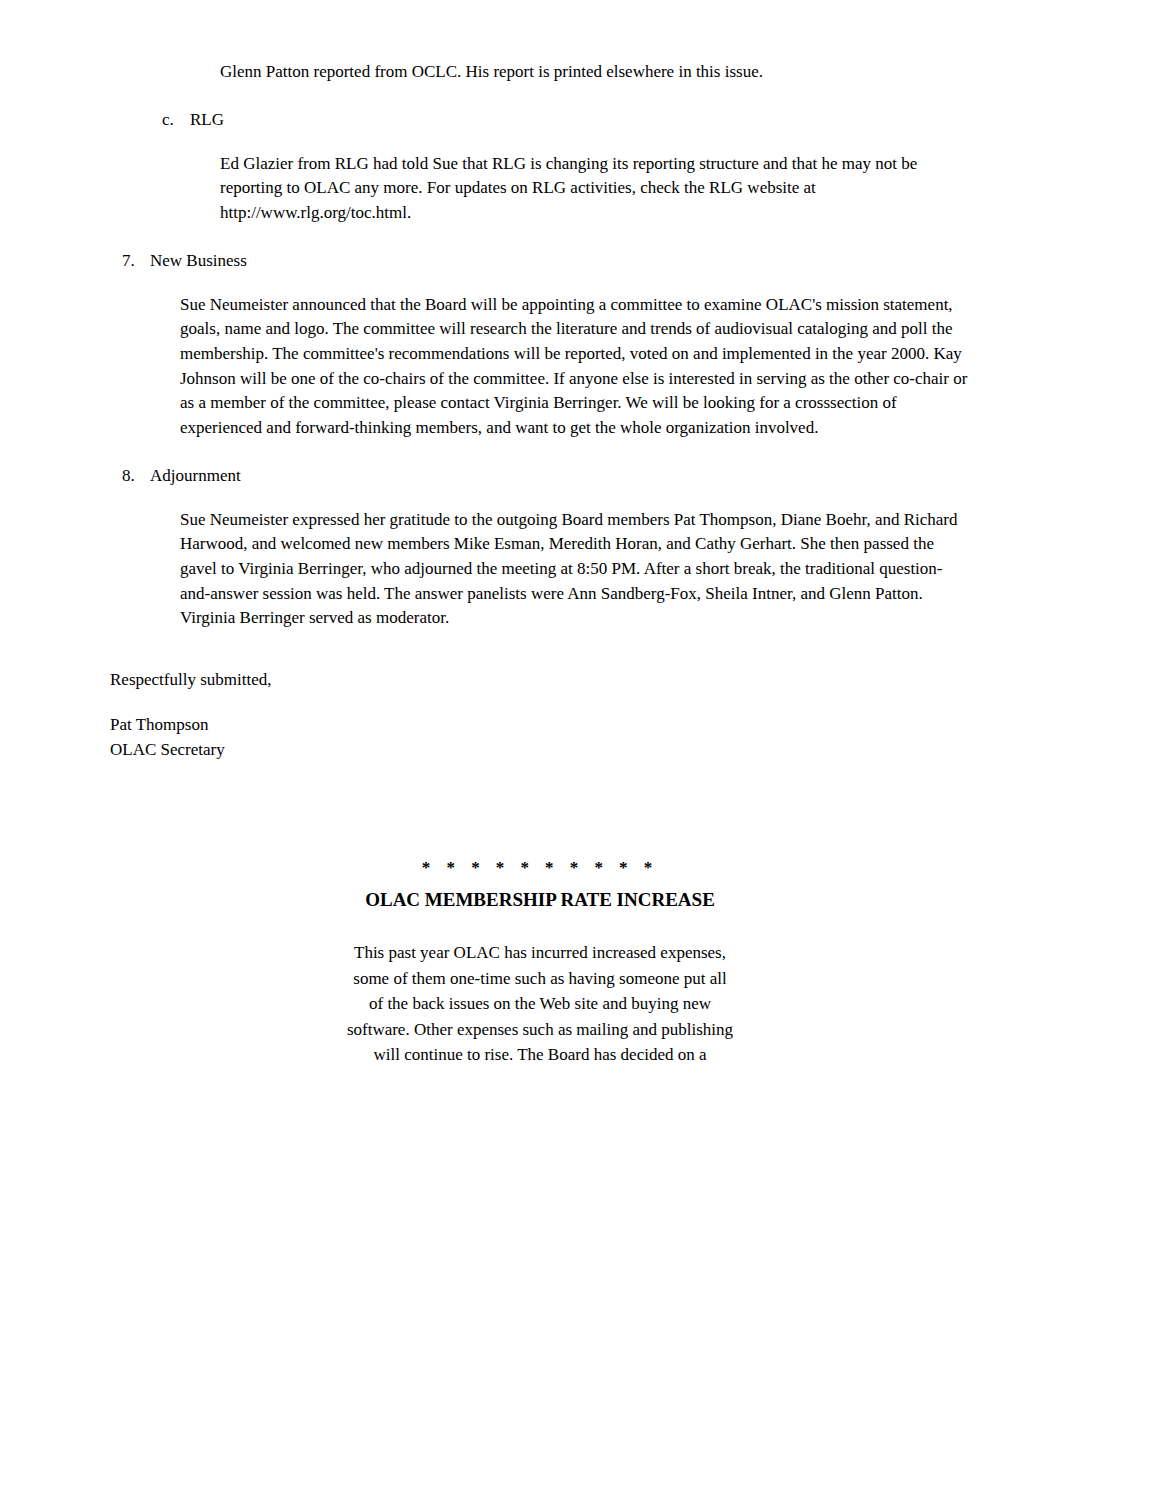Glenn Patton reported from OCLC. His report is printed elsewhere in this issue.
c. RLG
Ed Glazier from RLG had told Sue that RLG is changing its reporting structure and that he may not be reporting to OLAC any more. For updates on RLG activities, check the RLG website at http://www.rlg.org/toc.html.
7. New Business
Sue Neumeister announced that the Board will be appointing a committee to examine OLAC's mission statement, goals, name and logo. The committee will research the literature and trends of audiovisual cataloging and poll the membership. The committee's recommendations will be reported, voted on and implemented in the year 2000. Kay Johnson will be one of the co-chairs of the committee. If anyone else is interested in serving as the other co-chair or as a member of the committee, please contact Virginia Berringer. We will be looking for a crosssection of experienced and forward-thinking members, and want to get the whole organization involved.
8. Adjournment
Sue Neumeister expressed her gratitude to the outgoing Board members Pat Thompson, Diane Boehr, and Richard Harwood, and welcomed new members Mike Esman, Meredith Horan, and Cathy Gerhart. She then passed the gavel to Virginia Berringer, who adjourned the meeting at 8:50 PM. After a short break, the traditional question-and-answer session was held. The answer panelists were Ann Sandberg-Fox, Sheila Intner, and Glenn Patton. Virginia Berringer served as moderator.
Respectfully submitted,
Pat Thompson
OLAC Secretary
* * * * * * * * * *
OLAC MEMBERSHIP RATE INCREASE
This past year OLAC has incurred increased expenses,
some of them one-time such as having someone put all
of the back issues on the Web site and buying new
software. Other expenses such as mailing and publishing
will continue to rise. The Board has decided on a